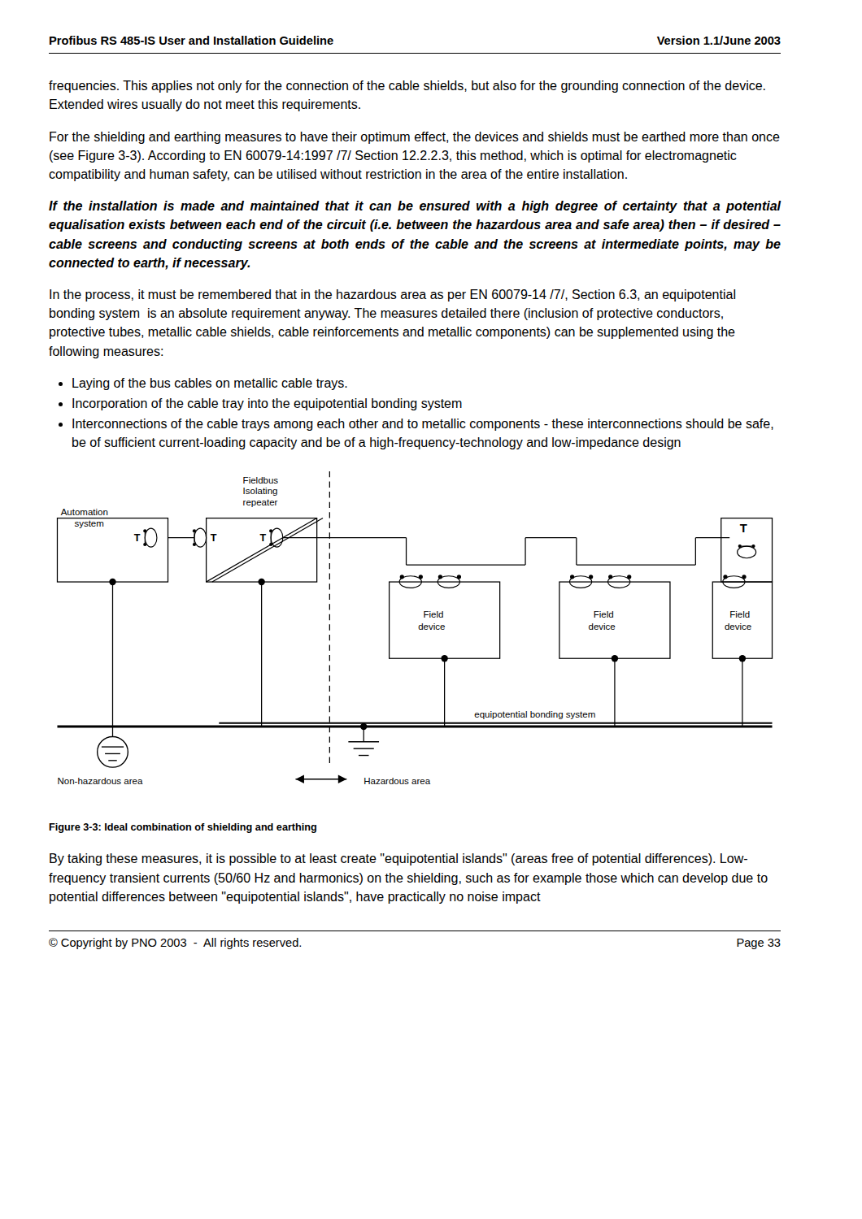Profibus RS 485-IS User and Installation Guideline Version 1.1/June 2003
frequencies. This applies not only for the connection of the cable shields, but also for the grounding connection of the device. Extended wires usually do not meet this requirements.
For the shielding and earthing measures to have their optimum effect, the devices and shields must be earthed more than once (see Figure 3-3). According to EN 60079-14:1997 /7/ Section 12.2.2.3, this method, which is optimal for electromagnetic compatibility and human safety, can be utilised without restriction in the area of the entire installation.
If the installation is made and maintained that it can be ensured with a high degree of certainty that a potential equalisation exists between each end of the circuit (i.e. between the hazardous area and safe area) then – if desired – cable screens and conducting screens at both ends of the cable and the screens at intermediate points, may be connected to earth, if necessary.
In the process, it must be remembered that in the hazardous area as per EN 60079-14 /7/, Section 6.3, an equipotential bonding system is an absolute requirement anyway. The measures detailed there (inclusion of protective conductors, protective tubes, metallic cable shields, cable reinforcements and metallic components) can be supplemented using the following measures:
Laying of the bus cables on metallic cable trays.
Incorporation of the cable tray into the equipotential bonding system
Interconnections of the cable trays among each other and to metallic components - these interconnections should be safe, be of sufficient current-loading capacity and be of a high-frequency-technology and low-impedance design
Fieldbus Isolating repeater Automation system T T T T Field device Field device Field device equipotential bonding system Non-hazardous area Hazardous area
Figure 3-3: Ideal combination of shielding and earthing
By taking these measures, it is possible to at least create "equipotential islands" (areas free of potential differences). Low-frequency transient currents (50/60 Hz and harmonics) on the shielding, such as for example those which can develop due to potential differences between "equipotential islands", have practically no noise impact
© Copyright by PNO 2003 - All rights reserved. Page 33